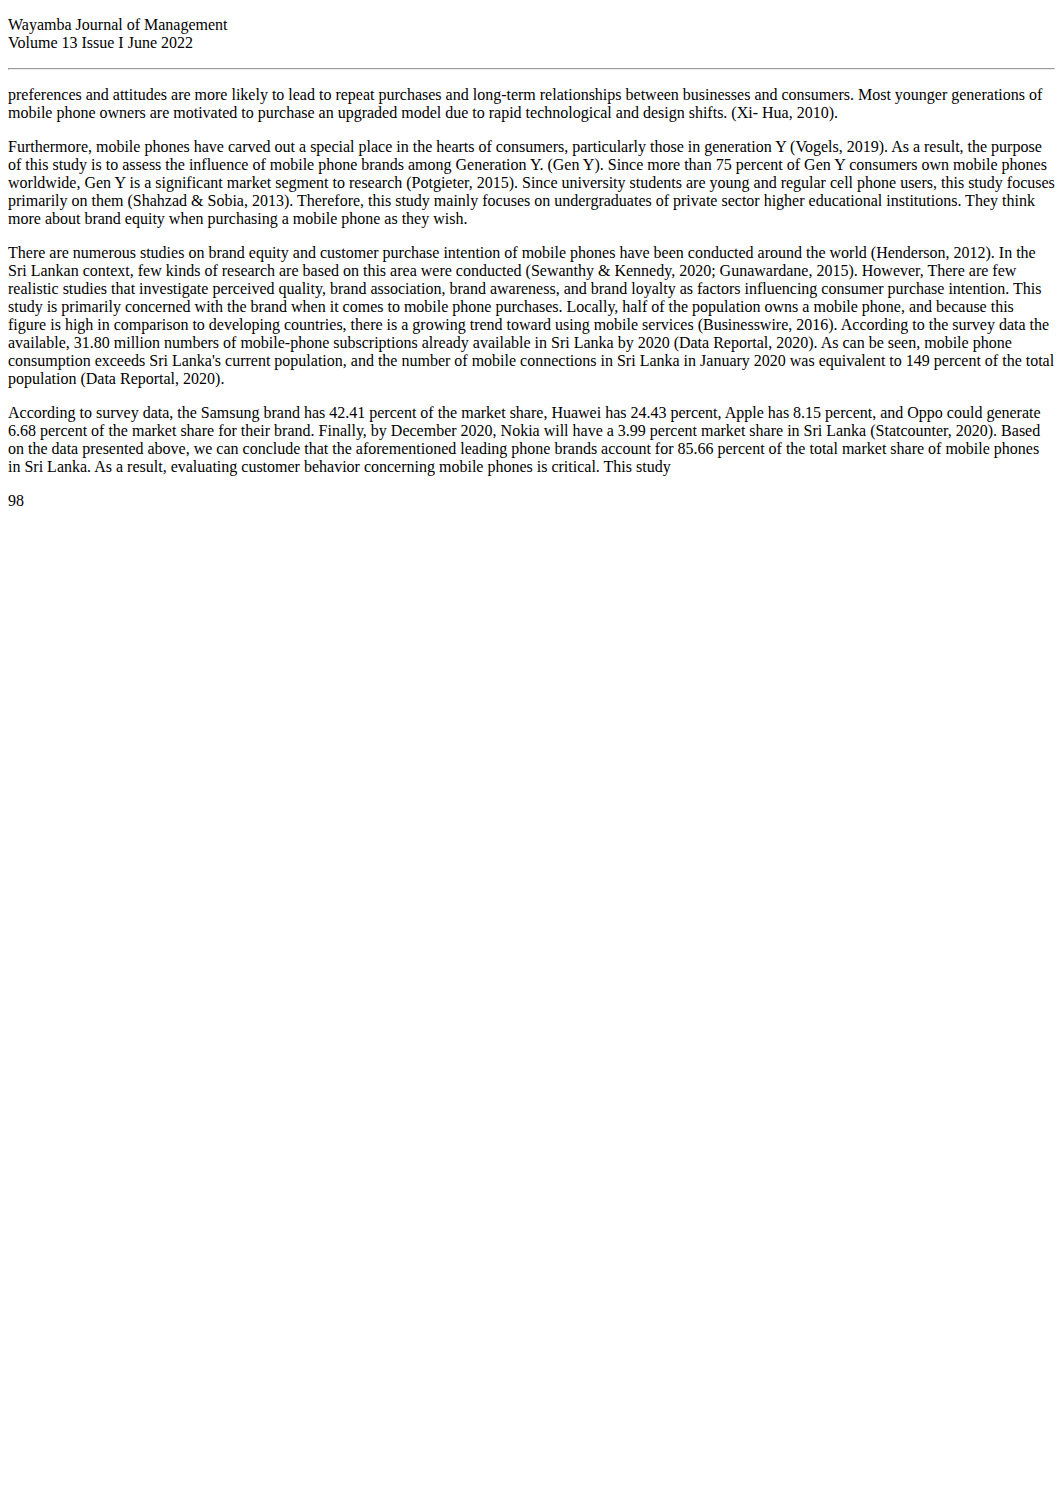Wayamba Journal of Management
Volume 13 Issue I June 2022
preferences and attitudes are more likely to lead to repeat purchases and long-term relationships between businesses and consumers. Most younger generations of mobile phone owners are motivated to purchase an upgraded model due to rapid technological and design shifts. (Xi- Hua, 2010).
Furthermore, mobile phones have carved out a special place in the hearts of consumers, particularly those in generation Y (Vogels, 2019). As a result, the purpose of this study is to assess the influence of mobile phone brands among Generation Y. (Gen Y). Since more than 75 percent of Gen Y consumers own mobile phones worldwide, Gen Y is a significant market segment to research (Potgieter, 2015). Since university students are young and regular cell phone users, this study focuses primarily on them (Shahzad & Sobia, 2013). Therefore, this study mainly focuses on undergraduates of private sector higher educational institutions. They think more about brand equity when purchasing a mobile phone as they wish.
There are numerous studies on brand equity and customer purchase intention of mobile phones have been conducted around the world (Henderson, 2012). In the Sri Lankan context, few kinds of research are based on this area were conducted (Sewanthy & Kennedy, 2020; Gunawardane, 2015). However, There are few realistic studies that investigate perceived quality, brand association, brand awareness, and brand loyalty as factors influencing consumer purchase intention. This study is primarily concerned with the brand when it comes to mobile phone purchases. Locally, half of the population owns a mobile phone, and because this figure is high in comparison to developing countries, there is a growing trend toward using mobile services (Businesswire, 2016). According to the survey data the available, 31.80 million numbers of mobile-phone subscriptions already available in Sri Lanka by 2020 (Data Reportal, 2020). As can be seen, mobile phone consumption exceeds Sri Lanka's current population, and the number of mobile connections in Sri Lanka in January 2020 was equivalent to 149 percent of the total population (Data Reportal, 2020).
According to survey data, the Samsung brand has 42.41 percent of the market share, Huawei has 24.43 percent, Apple has 8.15 percent, and Oppo could generate 6.68 percent of the market share for their brand. Finally, by December 2020, Nokia will have a 3.99 percent market share in Sri Lanka (Statcounter, 2020). Based on the data presented above, we can conclude that the aforementioned leading phone brands account for 85.66 percent of the total market share of mobile phones in Sri Lanka. As a result, evaluating customer behavior concerning mobile phones is critical. This study
98